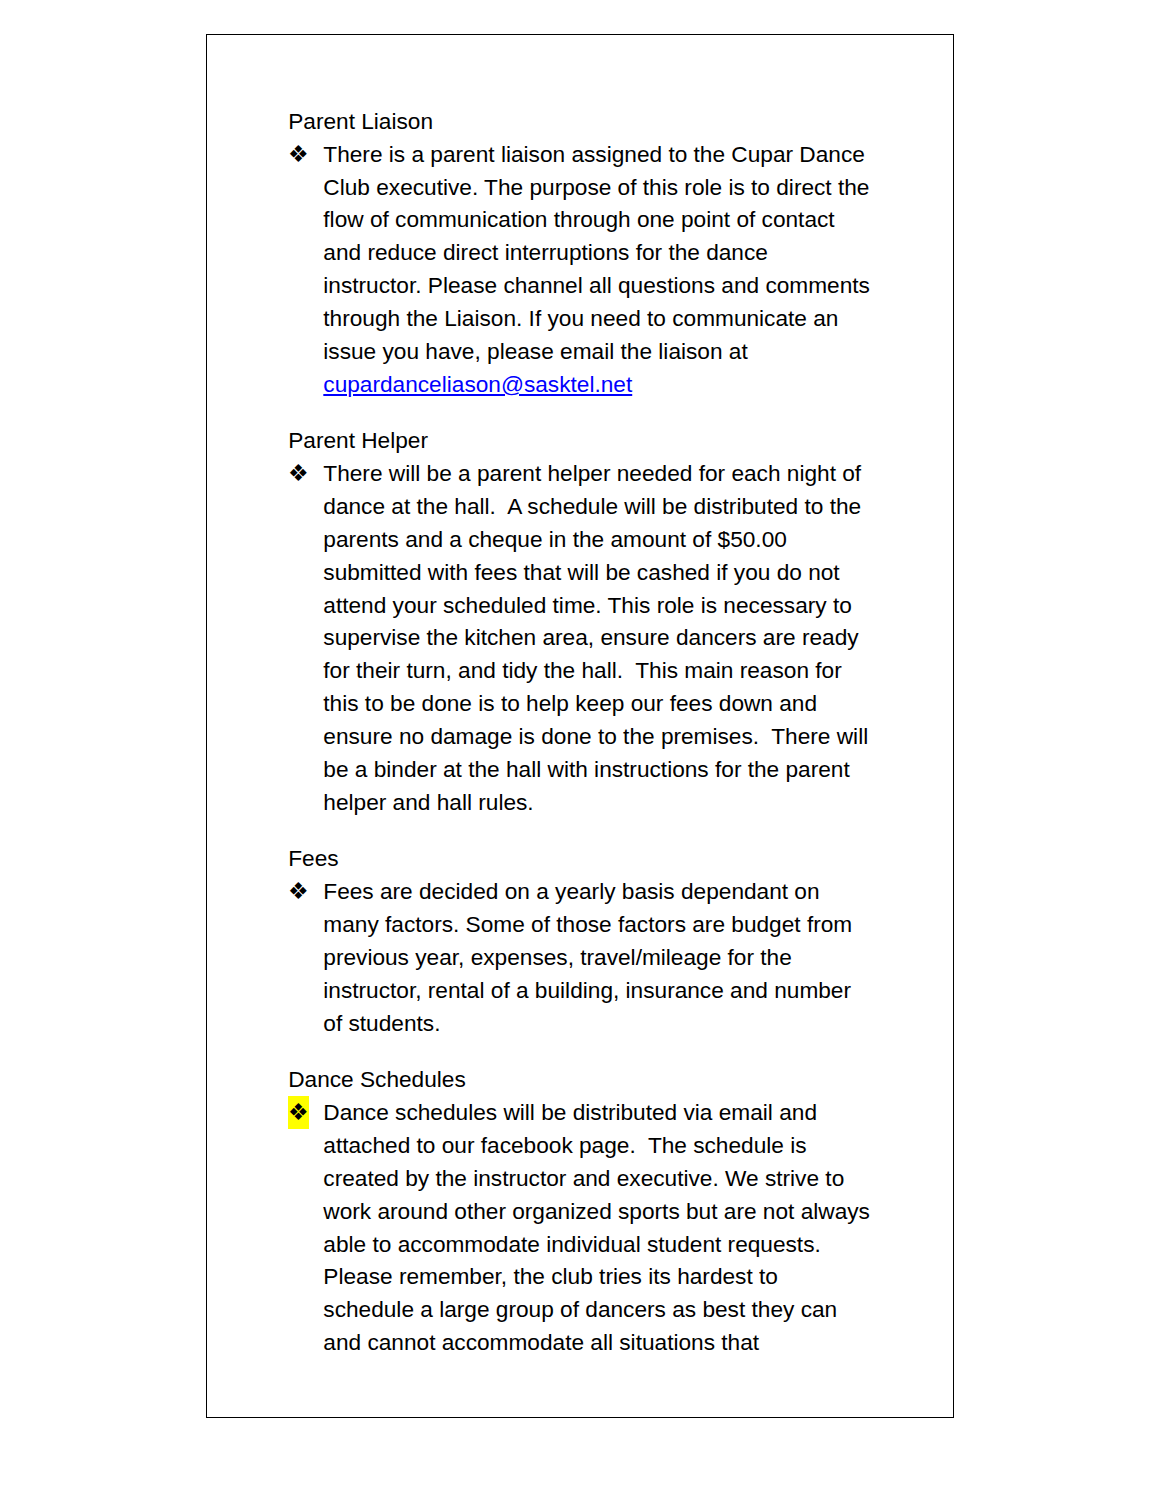Parent Liaison
There is a parent liaison assigned to the Cupar Dance Club executive. The purpose of this role is to direct the flow of communication through one point of contact and reduce direct interruptions for the dance instructor. Please channel all questions and comments through the Liaison. If you need to communicate an issue you have, please email the liaison at cupardanceliason@sasktel.net
Parent Helper
There will be a parent helper needed for each night of dance at the hall. A schedule will be distributed to the parents and a cheque in the amount of $50.00 submitted with fees that will be cashed if you do not attend your scheduled time. This role is necessary to supervise the kitchen area, ensure dancers are ready for their turn, and tidy the hall. This main reason for this to be done is to help keep our fees down and ensure no damage is done to the premises. There will be a binder at the hall with instructions for the parent helper and hall rules.
Fees
Fees are decided on a yearly basis dependant on many factors. Some of those factors are budget from previous year, expenses, travel/mileage for the instructor, rental of a building, insurance and number of students.
Dance Schedules
Dance schedules will be distributed via email and attached to our facebook page. The schedule is created by the instructor and executive. We strive to work around other organized sports but are not always able to accommodate individual student requests. Please remember, the club tries its hardest to schedule a large group of dancers as best they can and cannot accommodate all situations that